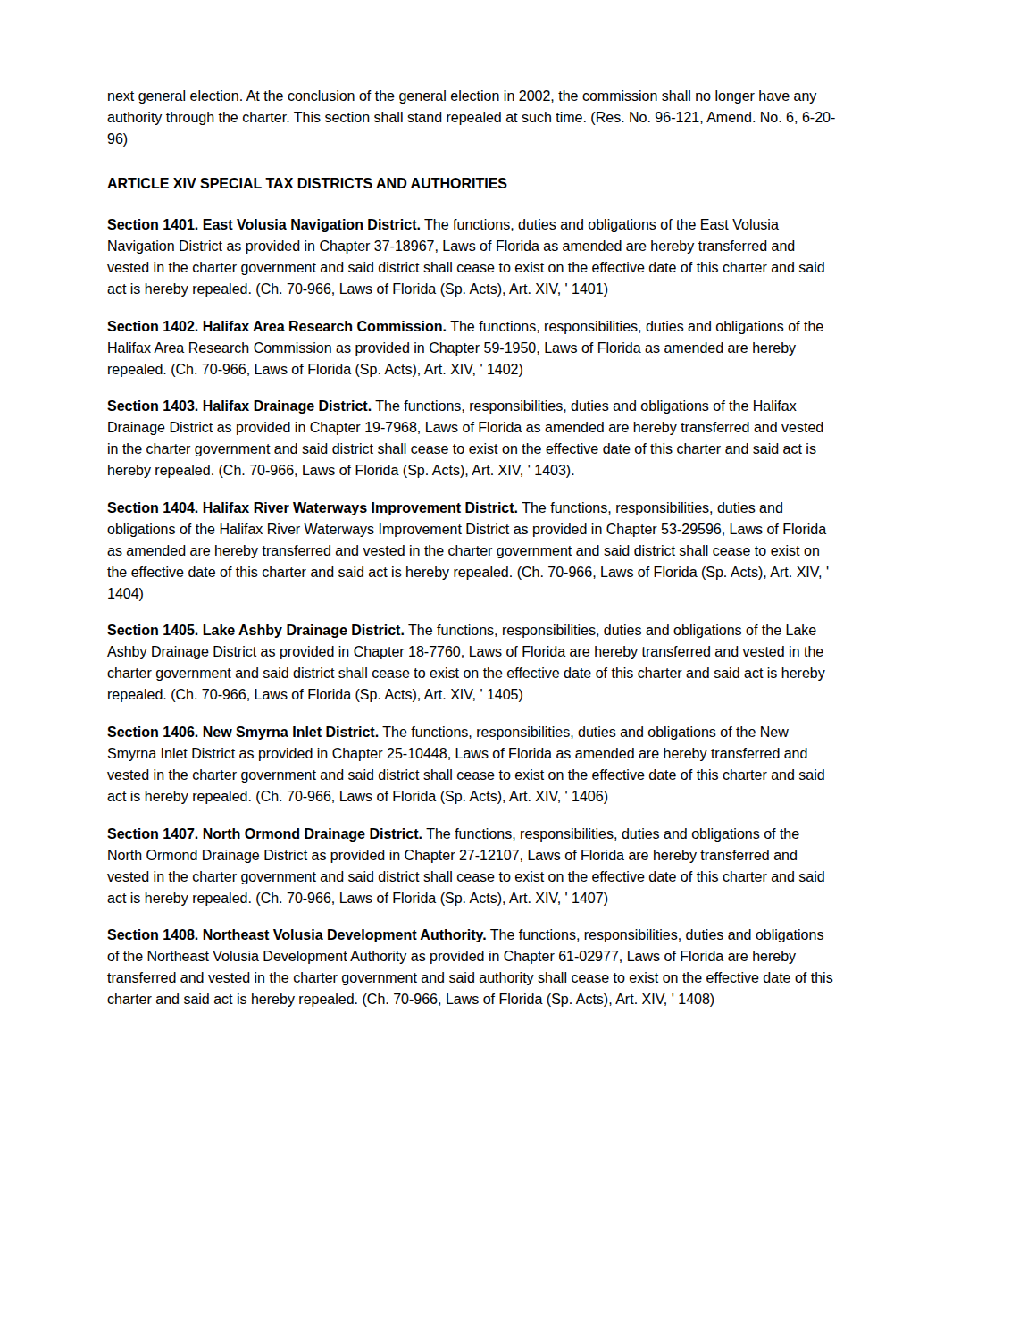next general election. At the conclusion of the general election in 2002, the commission shall no longer have any authority through the charter. This section shall stand repealed at such time. (Res. No. 96-121, Amend. No. 6, 6-20-96)
ARTICLE XIV SPECIAL TAX DISTRICTS AND AUTHORITIES
Section 1401. East Volusia Navigation District. The functions, duties and obligations of the East Volusia Navigation District as provided in Chapter 37-18967, Laws of Florida as amended are hereby transferred and vested in the charter government and said district shall cease to exist on the effective date of this charter and said act is hereby repealed. (Ch. 70-966, Laws of Florida (Sp. Acts), Art. XIV, ' 1401)
Section 1402. Halifax Area Research Commission. The functions, responsibilities, duties and obligations of the Halifax Area Research Commission as provided in Chapter 59-1950, Laws of Florida as amended are hereby repealed. (Ch. 70-966, Laws of Florida (Sp. Acts), Art. XIV, ' 1402)
Section 1403. Halifax Drainage District. The functions, responsibilities, duties and obligations of the Halifax Drainage District as provided in Chapter 19-7968, Laws of Florida as amended are hereby transferred and vested in the charter government and said district shall cease to exist on the effective date of this charter and said act is hereby repealed. (Ch. 70-966, Laws of Florida (Sp. Acts), Art. XIV, ' 1403).
Section 1404. Halifax River Waterways Improvement District. The functions, responsibilities, duties and obligations of the Halifax River Waterways Improvement District as provided in Chapter 53-29596, Laws of Florida as amended are hereby transferred and vested in the charter government and said district shall cease to exist on the effective date of this charter and said act is hereby repealed. (Ch. 70-966, Laws of Florida (Sp. Acts), Art. XIV, ' 1404)
Section 1405. Lake Ashby Drainage District. The functions, responsibilities, duties and obligations of the Lake Ashby Drainage District as provided in Chapter 18-7760, Laws of Florida are hereby transferred and vested in the charter government and said district shall cease to exist on the effective date of this charter and said act is hereby repealed. (Ch. 70-966, Laws of Florida (Sp. Acts), Art. XIV, ' 1405)
Section 1406. New Smyrna Inlet District. The functions, responsibilities, duties and obligations of the New Smyrna Inlet District as provided in Chapter 25-10448, Laws of Florida as amended are hereby transferred and vested in the charter government and said district shall cease to exist on the effective date of this charter and said act is hereby repealed. (Ch. 70-966, Laws of Florida (Sp. Acts), Art. XIV, ' 1406)
Section 1407. North Ormond Drainage District. The functions, responsibilities, duties and obligations of the North Ormond Drainage District as provided in Chapter 27-12107, Laws of Florida are hereby transferred and vested in the charter government and said district shall cease to exist on the effective date of this charter and said act is hereby repealed. (Ch. 70-966, Laws of Florida (Sp. Acts), Art. XIV, ' 1407)
Section 1408. Northeast Volusia Development Authority. The functions, responsibilities, duties and obligations of the Northeast Volusia Development Authority as provided in Chapter 61-02977, Laws of Florida are hereby transferred and vested in the charter government and said authority shall cease to exist on the effective date of this charter and said act is hereby repealed. (Ch. 70-966, Laws of Florida (Sp. Acts), Art. XIV, ' 1408)